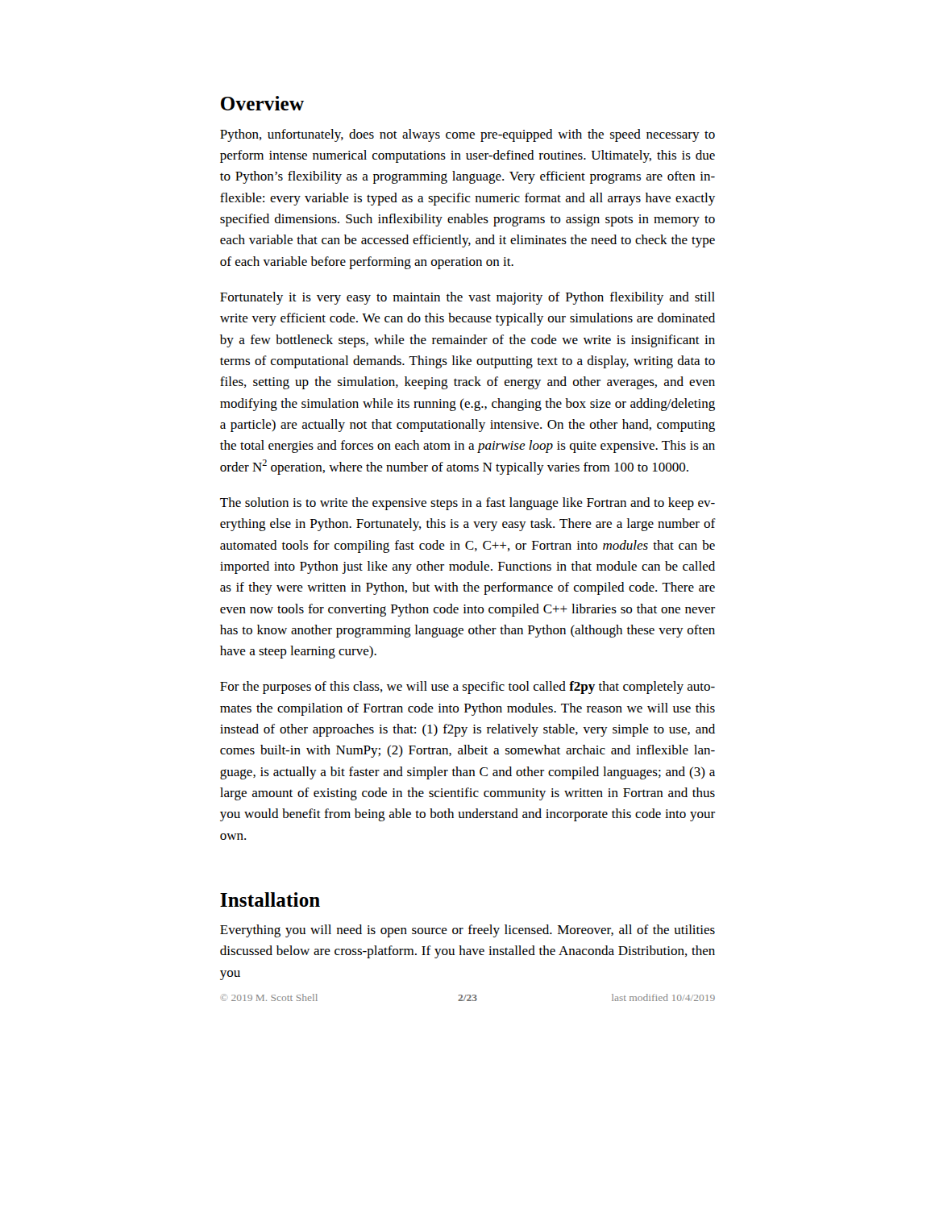Overview
Python, unfortunately, does not always come pre-equipped with the speed necessary to perform intense numerical computations in user-defined routines. Ultimately, this is due to Python’s flexibility as a programming language. Very efficient programs are often inflexible: every variable is typed as a specific numeric format and all arrays have exactly specified dimensions. Such inflexibility enables programs to assign spots in memory to each variable that can be accessed efficiently, and it eliminates the need to check the type of each variable before performing an operation on it.
Fortunately it is very easy to maintain the vast majority of Python flexibility and still write very efficient code. We can do this because typically our simulations are dominated by a few bottleneck steps, while the remainder of the code we write is insignificant in terms of computational demands. Things like outputting text to a display, writing data to files, setting up the simulation, keeping track of energy and other averages, and even modifying the simulation while its running (e.g., changing the box size or adding/deleting a particle) are actually not that computationally intensive. On the other hand, computing the total energies and forces on each atom in a pairwise loop is quite expensive. This is an order N2 operation, where the number of atoms N typically varies from 100 to 10000.
The solution is to write the expensive steps in a fast language like Fortran and to keep everything else in Python. Fortunately, this is a very easy task. There are a large number of automated tools for compiling fast code in C, C++, or Fortran into modules that can be imported into Python just like any other module. Functions in that module can be called as if they were written in Python, but with the performance of compiled code. There are even now tools for converting Python code into compiled C++ libraries so that one never has to know another programming language other than Python (although these very often have a steep learning curve).
For the purposes of this class, we will use a specific tool called f2py that completely automates the compilation of Fortran code into Python modules. The reason we will use this instead of other approaches is that: (1) f2py is relatively stable, very simple to use, and comes built-in with NumPy; (2) Fortran, albeit a somewhat archaic and inflexible language, is actually a bit faster and simpler than C and other compiled languages; and (3) a large amount of existing code in the scientific community is written in Fortran and thus you would benefit from being able to both understand and incorporate this code into your own.
Installation
Everything you will need is open source or freely licensed. Moreover, all of the utilities discussed below are cross-platform. If you have installed the Anaconda Distribution, then you
© 2019 M. Scott Shell
2/23
last modified 10/4/2019